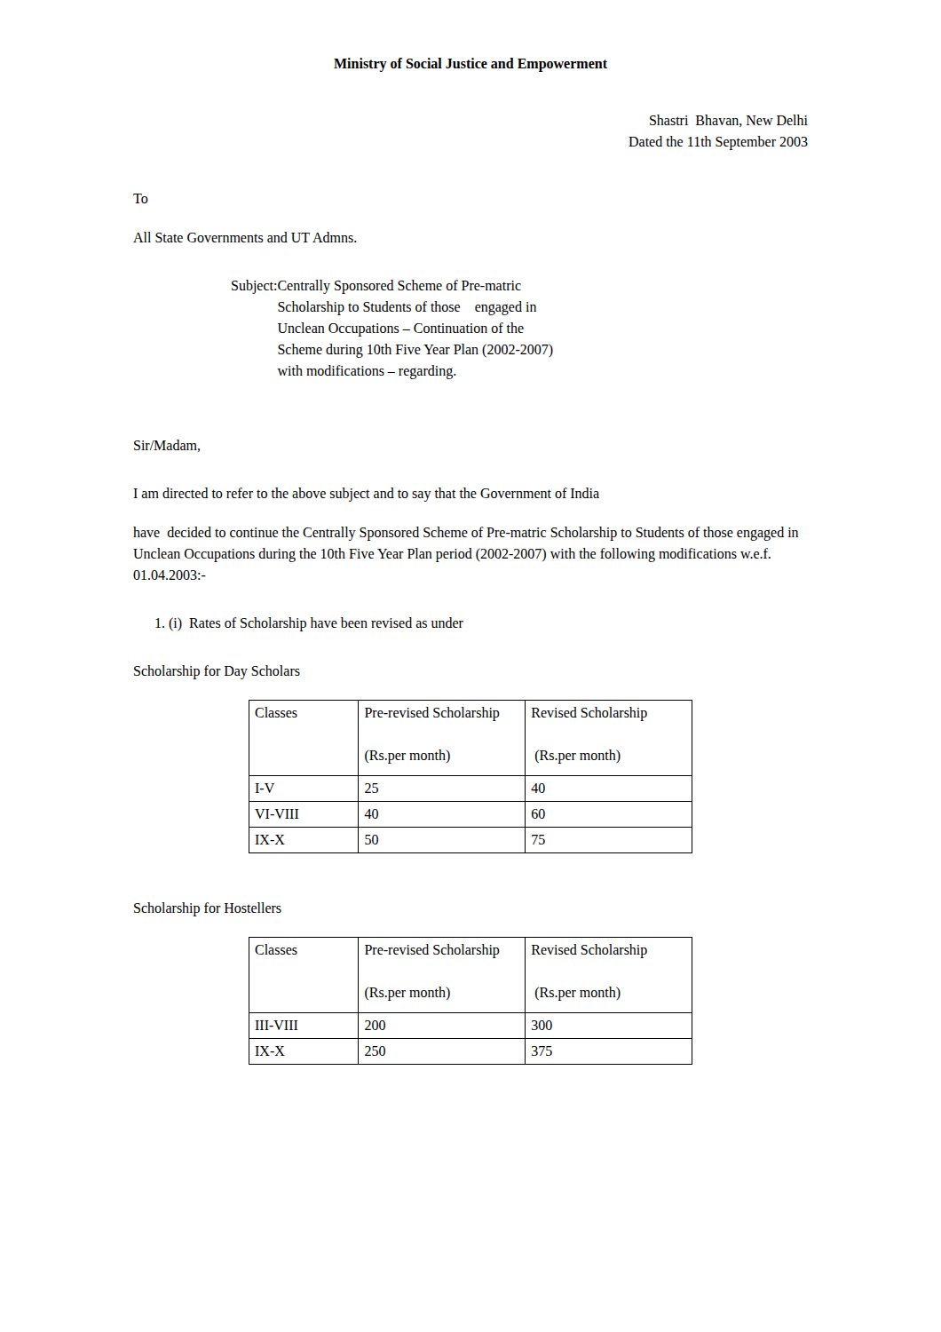Ministry of Social Justice and Empowerment
Shastri Bhavan, New Delhi
Dated the 11th September 2003
To
All State Governments and UT Admns.
| Subject: | Centrally Sponsored Scheme of Pre-matric Scholarship to Students of those engaged in Unclean Occupations – Continuation of the Scheme during 10th Five Year Plan (2002-2007) with modifications – regarding. |
Sir/Madam,
I am directed to refer to the above subject and to say that the Government of India
have decided to continue the Centrally Sponsored Scheme of Pre-matric Scholarship to Students of those engaged in Unclean Occupations during the 10th Five Year Plan period (2002-2007) with the following modifications w.e.f. 01.04.2003:-
(i) Rates of Scholarship have been revised as under
Scholarship for Day Scholars
| Classes | Pre-revised Scholarship (Rs.per month) | Revised Scholarship (Rs.per month) |
| --- | --- | --- |
| I-V | 25 | 40 |
| VI-VIII | 40 | 60 |
| IX-X | 50 | 75 |
Scholarship for Hostellers
| Classes | Pre-revised Scholarship (Rs.per month) | Revised Scholarship (Rs.per month) |
| --- | --- | --- |
| III-VIII | 200 | 300 |
| IX-X | 250 | 375 |